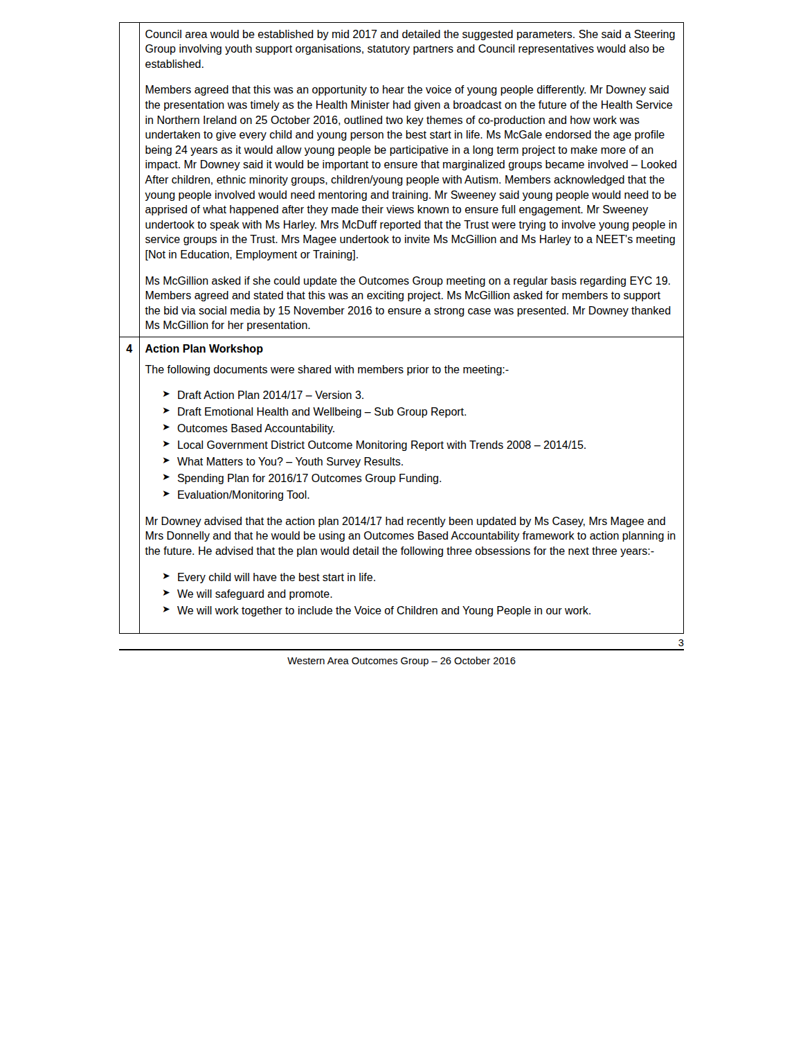| | Council area would be established by mid 2017 and detailed the suggested parameters. She said a Steering Group involving youth support organisations, statutory partners and Council representatives would also be established. Members agreed that this was an opportunity to hear the voice of young people differently. Mr Downey said the presentation was timely as the Health Minister had given a broadcast on the future of the Health Service in Northern Ireland on 25 October 2016, outlined two key themes of co-production and how work was undertaken to give every child and young person the best start in life. Ms McGale endorsed the age profile being 24 years as it would allow young people be participative in a long term project to make more of an impact. Mr Downey said it would be important to ensure that marginalized groups became involved – Looked After children, ethnic minority groups, children/young people with Autism. Members acknowledged that the young people involved would need mentoring and training. Mr Sweeney said young people would need to be apprised of what happened after they made their views known to ensure full engagement. Mr Sweeney undertook to speak with Ms Harley. Mrs McDuff reported that the Trust were trying to involve young people in service groups in the Trust. Mrs Magee undertook to invite Ms McGillion and Ms Harley to a NEET's meeting [Not in Education, Employment or Training]. Ms McGillion asked if she could update the Outcomes Group meeting on a regular basis regarding EYC 19. Members agreed and stated that this was an exciting project. Ms McGillion asked for members to support the bid via social media by 15 November 2016 to ensure a strong case was presented. Mr Downey thanked Ms McGillion for her presentation. |
| 4 | Action Plan Workshop The following documents were shared with members prior to the meeting:- Draft Action Plan 2014/17 – Version 3. Draft Emotional Health and Wellbeing – Sub Group Report. Outcomes Based Accountability. Local Government District Outcome Monitoring Report with Trends 2008 – 2014/15. What Matters to You? – Youth Survey Results. Spending Plan for 2016/17 Outcomes Group Funding. Evaluation/Monitoring Tool. Mr Downey advised that the action plan 2014/17 had recently been updated by Ms Casey, Mrs Magee and Mrs Donnelly and that he would be using an Outcomes Based Accountability framework to action planning in the future. He advised that the plan would detail the following three obsessions for the next three years:- Every child will have the best start in life. We will safeguard and promote. We will work together to include the Voice of Children and Young People in our work. |
3 Western Area Outcomes Group – 26 October 2016